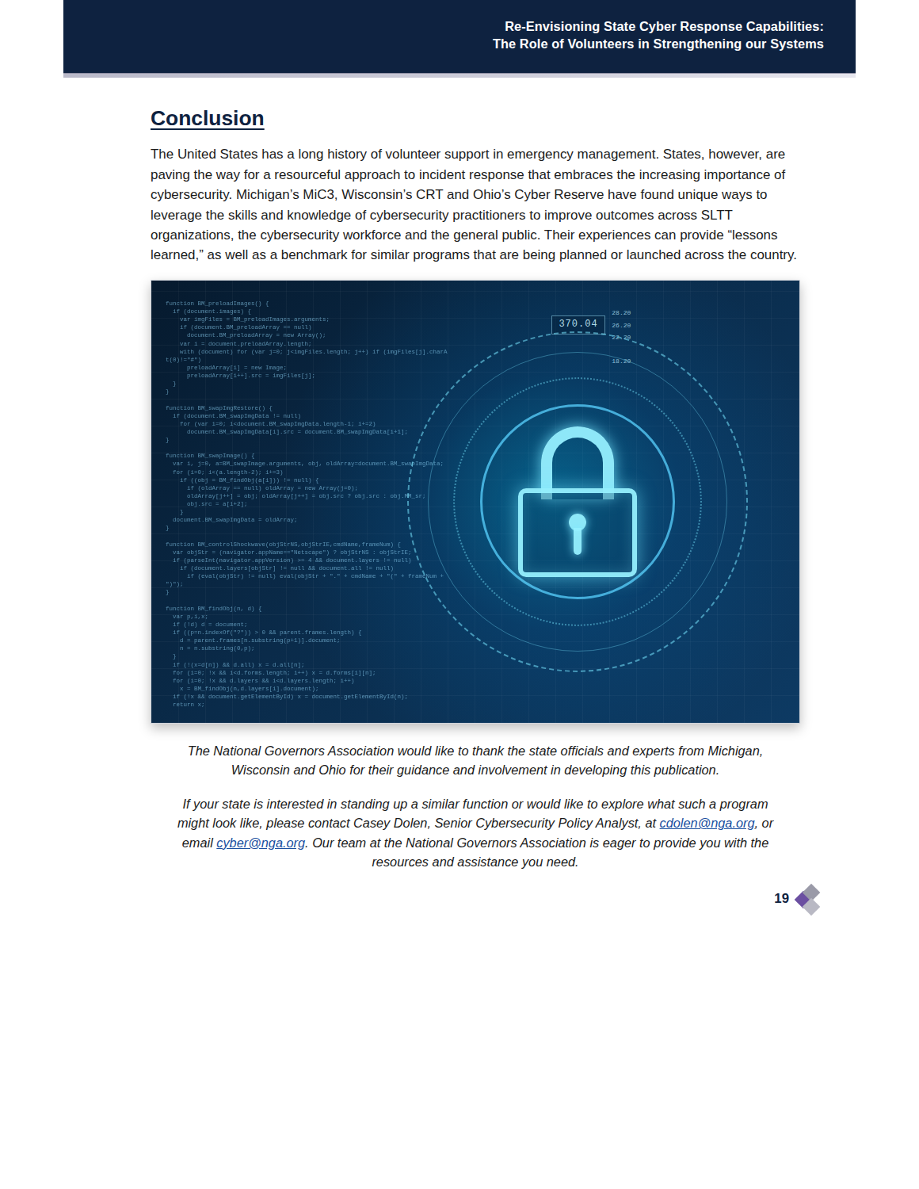Re-Envisioning State Cyber Response Capabilities:
The Role of Volunteers in Strengthening our Systems
Conclusion
The United States has a long history of volunteer support in emergency management. States, however, are paving the way for a resourceful approach to incident response that embraces the increasing importance of cybersecurity. Michigan’s MiC3, Wisconsin’s CRT and Ohio’s Cyber Reserve have found unique ways to leverage the skills and knowledge of cybersecurity practitioners to improve outcomes across SLTT organizations, the cybersecurity workforce and the general public. Their experiences can provide “lessons learned,” as well as a benchmark for similar programs that are being planned or launched across the country.
function BM_preloadImages() { if (document.images) { var imgFiles = BM_preloadImages.arguments; if (document.BM_preloadArray == null) document.BM_preloadArray = new Array(); var i = document.preloadArray.length; with (document) for (var j=0; j<imgFiles.length; j++) if (imgFiles[j].charAt(0)!="#") preloadArray[i] = new Image; preloadArray[i++].src = imgFiles[j]; } } function BM_swapImgRestore() { if (document.BM_swapImgData != null) for (var i=0; i<document.BM_swapImgData.length-1; i+=2) document.BM_swapImgData[i].src = document.BM_swapImgData[i+1]; } function BM_swapImage() { var i, j=0, a=BM_swapImage.arguments, obj, oldArray=document.BM_swapImgData; for (i=0; i<(a.length-2); i+=3) if ((obj = BM_findObj(a[i])) != null) { if (oldArray == null) oldArray = new Array(j=0); oldArray[j++] = obj; oldArray[j++] = obj.src ? obj.src : obj.MM_sr; obj.src = a[i+2]; } document.BM_swapImgData = oldArray; } function BM_controlShockwave(objStrNS,objStrIE,cmdName,frameNum) { var objStr = (navigator.appName=="Netscape") ? objStrNS : objStrIE; if (parseInt(navigator.appVersion) >= 4 && document.layers != null) if (document.layers[objStr] != null && document.all != null) if (eval(objStr) != null) eval(objStr + "." + cmdName + "(" + frameNum + ")"); } function BM_findObj(n, d) { var p,i,x; if (!d) d = document; if ((p=n.indexOf("?")) > 0 && parent.frames.length) { d = parent.frames[n.substring(p+1)].document; n = n.substring(0,p); } if (!(x=d[n]) && d.all) x = d.all[n]; for (i=0; !x && i<d.forms.length; i++) x = d.forms[i][n]; for (i=0; !x && d.layers && i<d.layers.length; i++) x = BM_findObj(n,d.layers[i].document); if (!x && document.getElementById) x = document.getElementById(n); return x; }
28.20
26.20
22.20
18.20
370.04
The National Governors Association would like to thank the state officials and experts from Michigan, Wisconsin and Ohio for their guidance and involvement in developing this publication.
If your state is interested in standing up a similar function or would like to explore what such a program might look like, please contact Casey Dolen, Senior Cybersecurity Policy Analyst, at cdolen@nga.org, or email cyber@nga.org. Our team at the National Governors Association is eager to provide you with the resources and assistance you need.
19